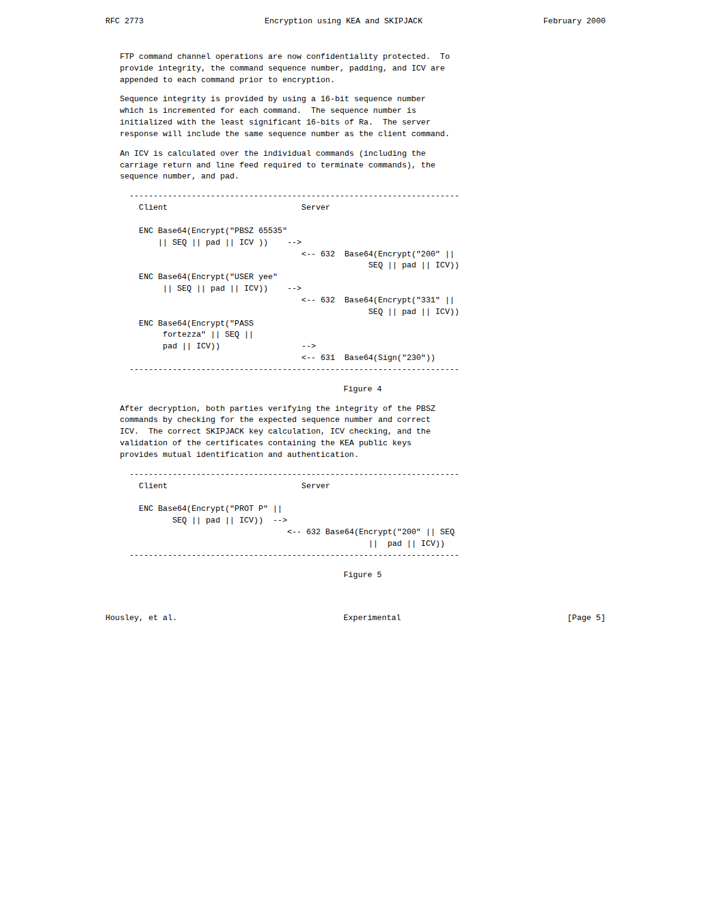RFC 2773 Encryption using KEA and SKIPJACK February 2000
FTP command channel operations are now confidentiality protected. To provide integrity, the command sequence number, padding, and ICV are appended to each command prior to encryption.
Sequence integrity is provided by using a 16-bit sequence number which is incremented for each command. The sequence number is initialized with the least significant 16-bits of Ra. The server response will include the same sequence number as the client command.
An ICV is calculated over the individual commands (including the carriage return and line feed required to terminate commands), the sequence number, and pad.
  ---------------------------------------------------------------------
    Client                            Server

    ENC Base64(Encrypt("PBSZ 65535"
        || SEQ || pad || ICV ))    -->
                                      <-- 632  Base64(Encrypt("200" ||
                                                    SEQ || pad || ICV))
    ENC Base64(Encrypt("USER yee"
         || SEQ || pad || ICV))    -->
                                      <-- 632  Base64(Encrypt("331" ||
                                                    SEQ || pad || ICV))
    ENC Base64(Encrypt("PASS
         fortezza" || SEQ ||
         pad || ICV))                 -->
                                      <-- 631  Base64(Sign("230"))
  ---------------------------------------------------------------------
Figure 4
After decryption, both parties verifying the integrity of the PBSZ commands by checking for the expected sequence number and correct ICV. The correct SKIPJACK key calculation, ICV checking, and the validation of the certificates containing the KEA public keys provides mutual identification and authentication.
  ---------------------------------------------------------------------
    Client                            Server

    ENC Base64(Encrypt("PROT P" ||
           SEQ || pad || ICV))  -->
                                   <-- 632 Base64(Encrypt("200" || SEQ
                                                    ||  pad || ICV))
  ---------------------------------------------------------------------
Figure 5
Housley, et al. Experimental [Page 5]